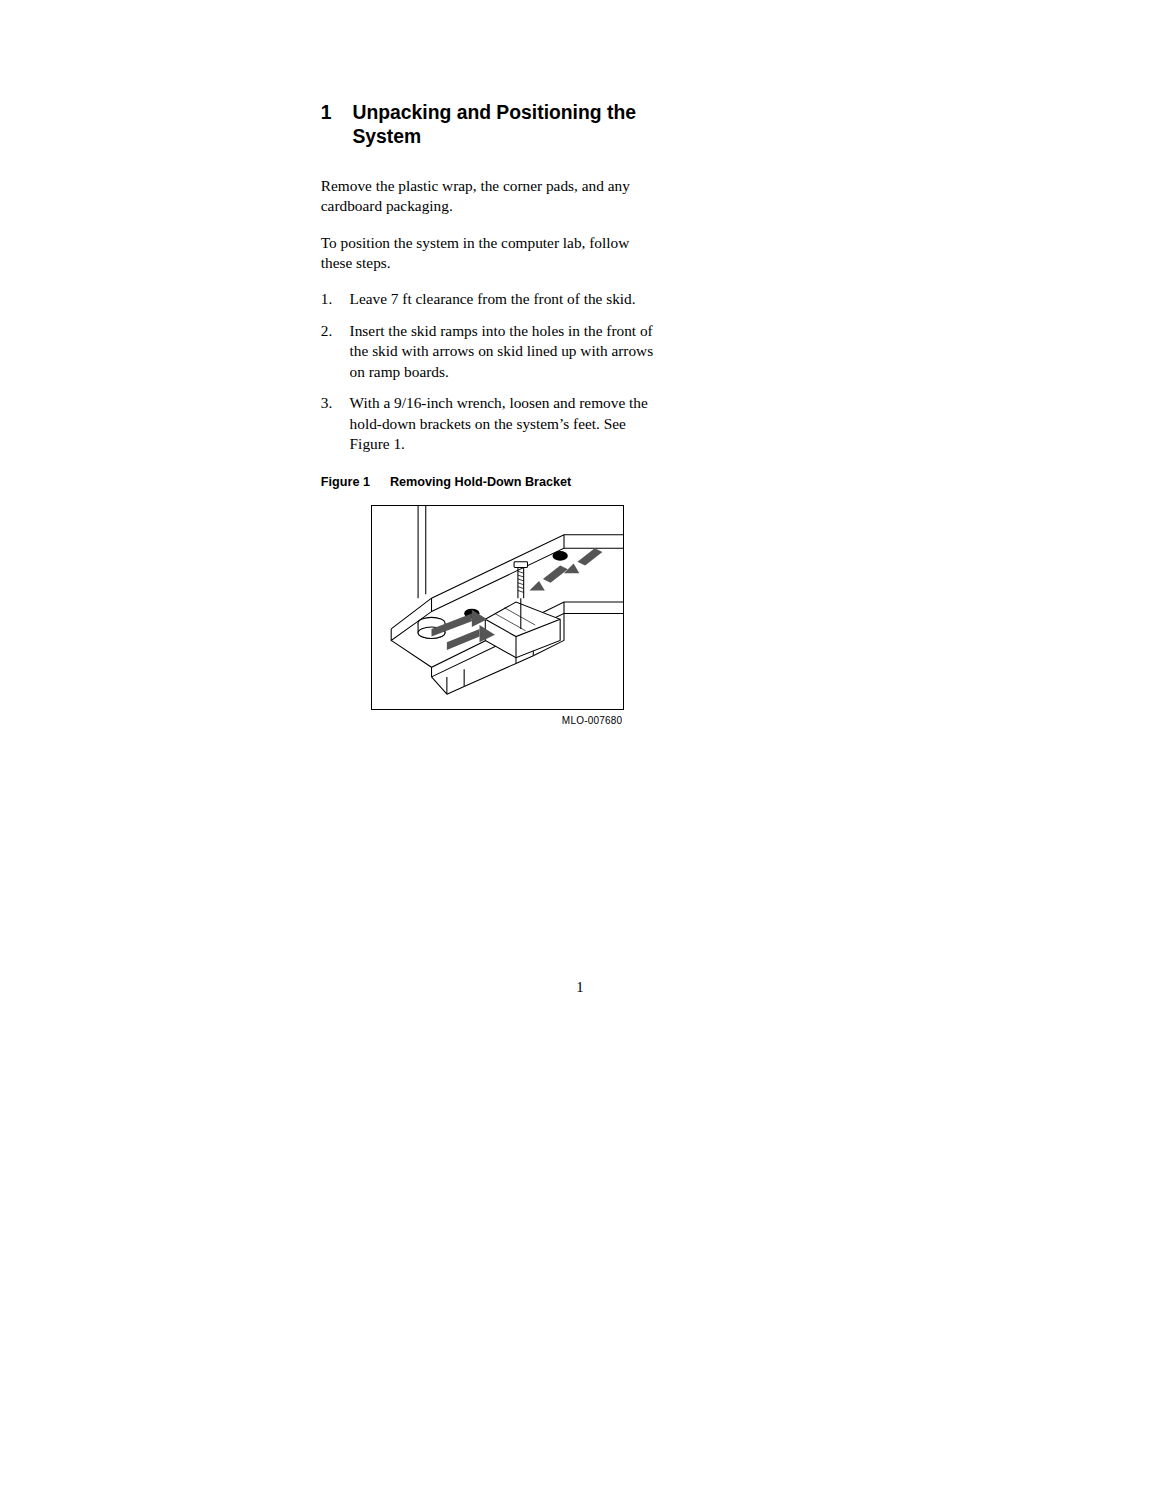1 Unpacking and Positioning the System
Remove the plastic wrap, the corner pads, and any cardboard packaging.
To position the system in the computer lab, follow these steps.
1. Leave 7 ft clearance from the front of the skid.
2. Insert the skid ramps into the holes in the front of the skid with arrows on skid lined up with arrows on ramp boards.
3. With a 9/16-inch wrench, loosen and remove the hold-down brackets on the system’s feet. See Figure 1.
Figure 1 Removing Hold-Down Bracket
MLO-007680
1